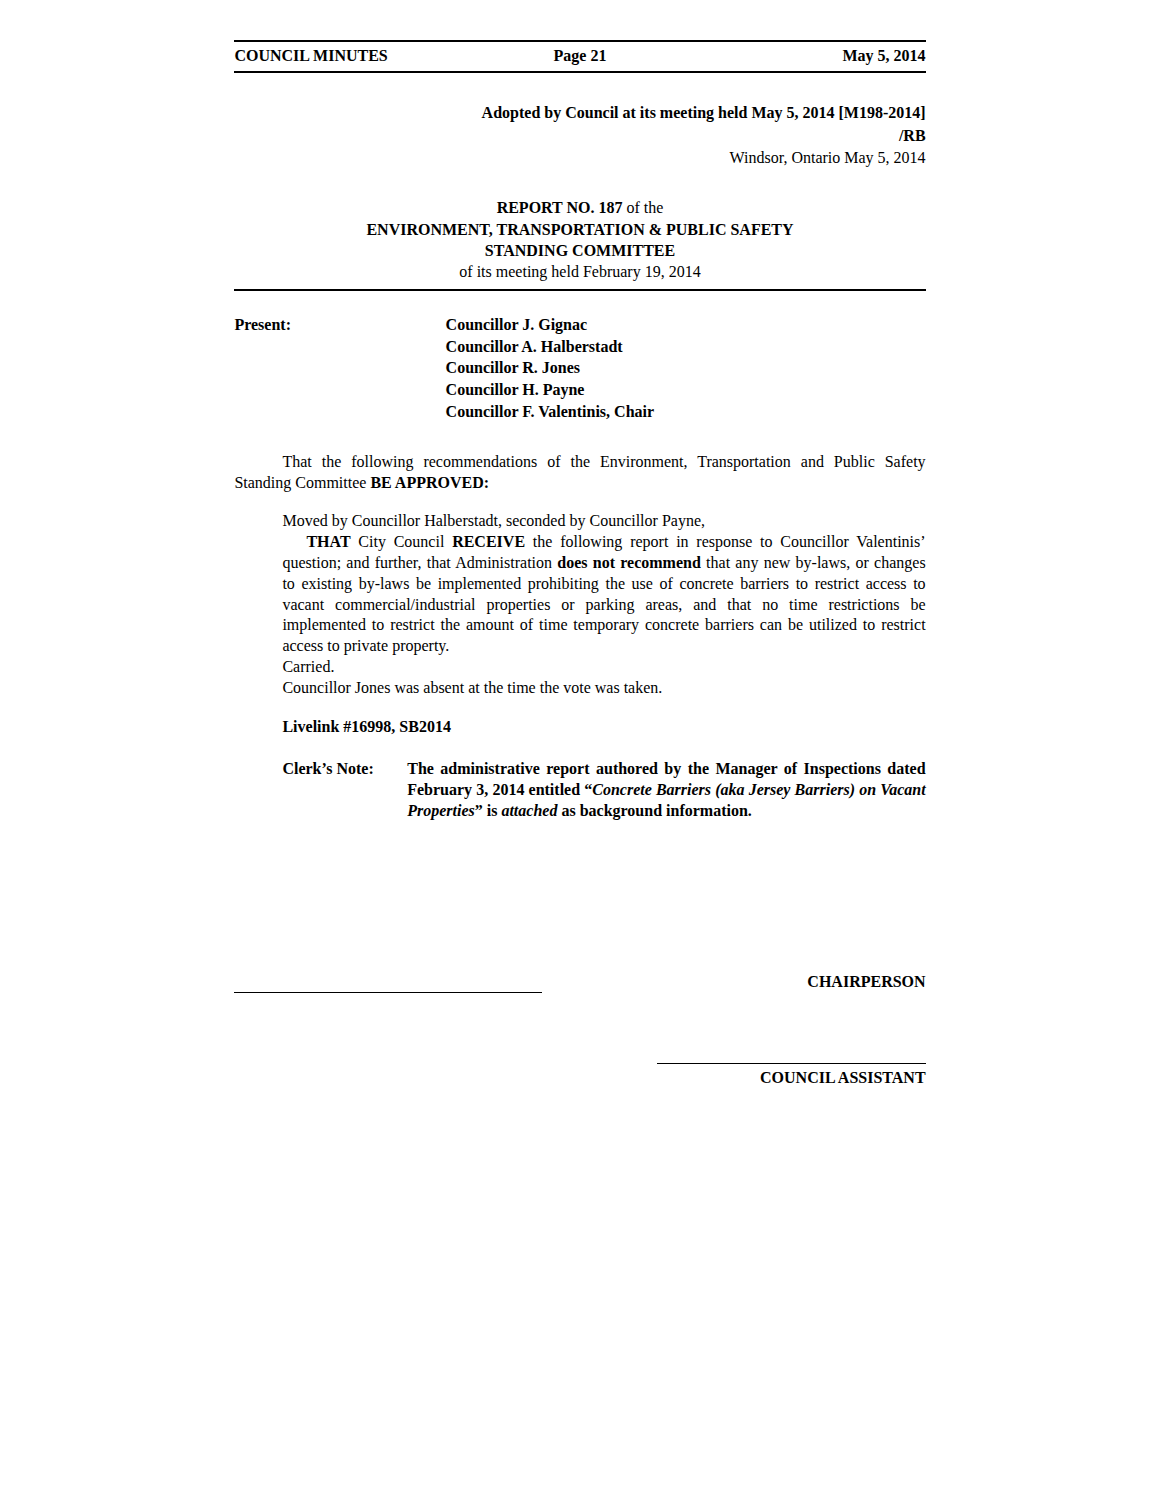COUNCIL MINUTES
Page 21
May 5, 2014
Adopted by Council at its meeting held May 5, 2014 [M198-2014]
/RB
Windsor, Ontario May 5, 2014
REPORT NO. 187 of the
ENVIRONMENT, TRANSPORTATION & PUBLIC SAFETY
STANDING COMMITTEE
of its meeting held February 19, 2014
Present:
Councillor J. Gignac
Councillor A. Halberstadt
Councillor R. Jones
Councillor H. Payne
Councillor F. Valentinis, Chair
That the following recommendations of the Environment, Transportation and Public Safety Standing Committee BE APPROVED:
Moved by Councillor Halberstadt, seconded by Councillor Payne,
THAT City Council RECEIVE the following report in response to Councillor Valentinis’ question; and further, that Administration does not recommend that any new by-laws, or changes to existing by-laws be implemented prohibiting the use of concrete barriers to restrict access to vacant commercial/industrial properties or parking areas, and that no time restrictions be implemented to restrict the amount of time temporary concrete barriers can be utilized to restrict access to private property.
Carried.
Councillor Jones was absent at the time the vote was taken.
Livelink #16998, SB2014
Clerk’s Note:
The administrative report authored by the Manager of Inspections dated February 3, 2014 entitled “Concrete Barriers (aka Jersey Barriers) on Vacant Properties” is attached as background information.
CHAIRPERSON
COUNCIL ASSISTANT